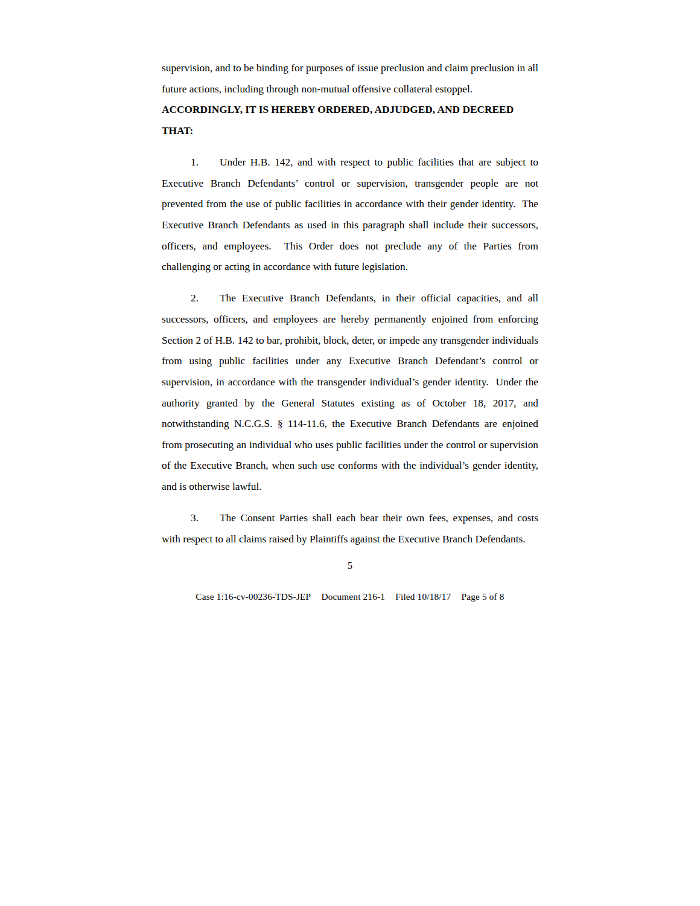supervision, and to be binding for purposes of issue preclusion and claim preclusion in all future actions, including through non-mutual offensive collateral estoppel.
ACCORDINGLY, IT IS HEREBY ORDERED, ADJUDGED, AND DECREED THAT:
1. Under H.B. 142, and with respect to public facilities that are subject to Executive Branch Defendants’ control or supervision, transgender people are not prevented from the use of public facilities in accordance with their gender identity. The Executive Branch Defendants as used in this paragraph shall include their successors, officers, and employees. This Order does not preclude any of the Parties from challenging or acting in accordance with future legislation.
2. The Executive Branch Defendants, in their official capacities, and all successors, officers, and employees are hereby permanently enjoined from enforcing Section 2 of H.B. 142 to bar, prohibit, block, deter, or impede any transgender individuals from using public facilities under any Executive Branch Defendant’s control or supervision, in accordance with the transgender individual’s gender identity. Under the authority granted by the General Statutes existing as of October 18, 2017, and notwithstanding N.C.G.S. § 114-11.6, the Executive Branch Defendants are enjoined from prosecuting an individual who uses public facilities under the control or supervision of the Executive Branch, when such use conforms with the individual’s gender identity, and is otherwise lawful.
3. The Consent Parties shall each bear their own fees, expenses, and costs with respect to all claims raised by Plaintiffs against the Executive Branch Defendants.
5
Case 1:16-cv-00236-TDS-JEP Document 216-1 Filed 10/18/17 Page 5 of 8